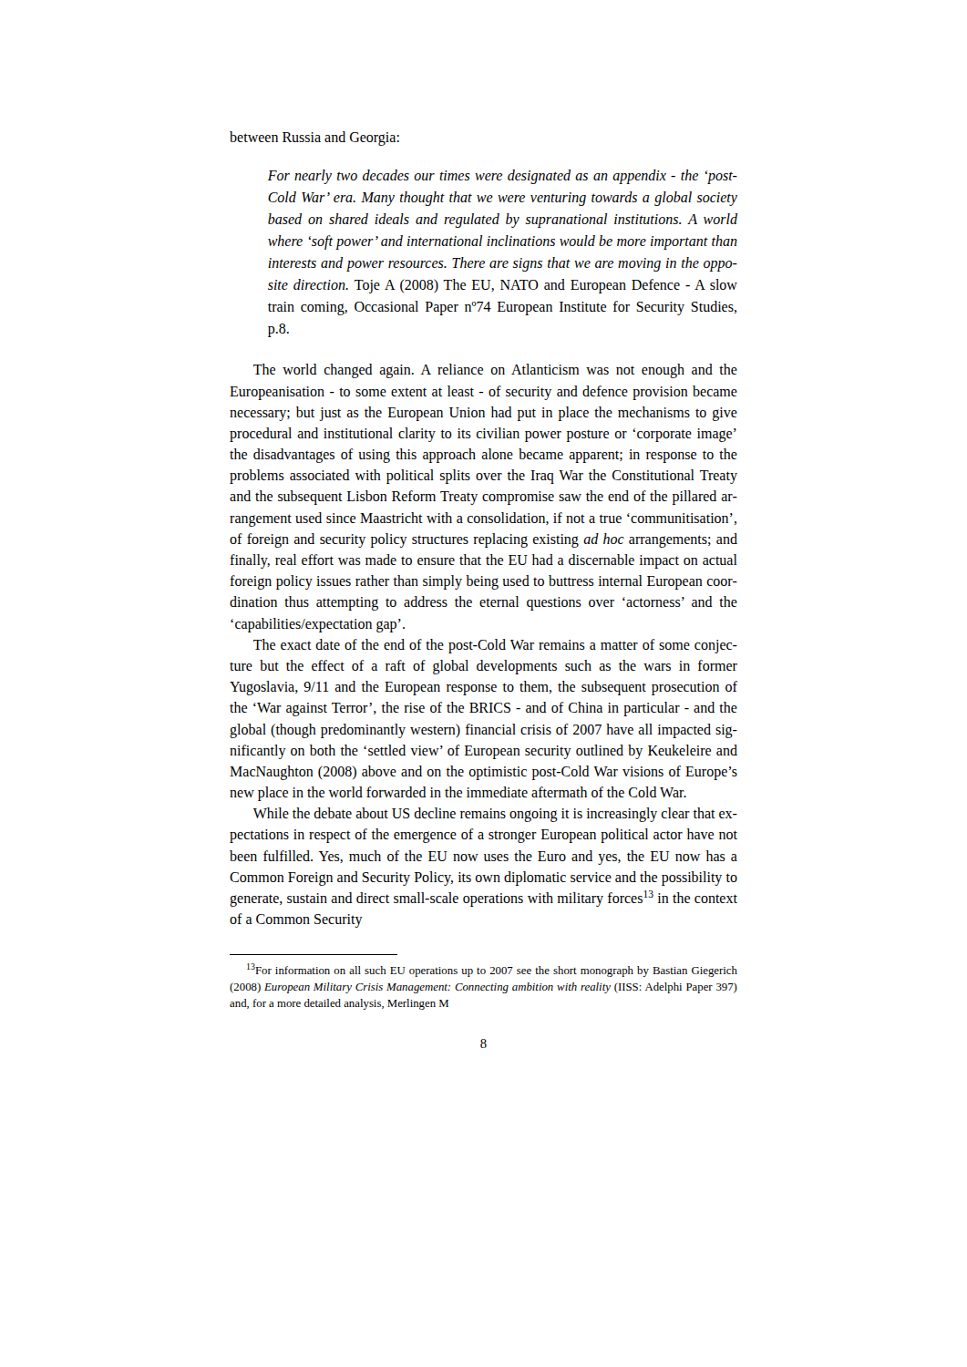between Russia and Georgia:
For nearly two decades our times were designated as an appendix - the ‘post-Cold War’ era. Many thought that we were venturing towards a global society based on shared ideals and regulated by supranational institutions. A world where ‘soft power’ and international inclinations would be more important than interests and power resources. There are signs that we are moving in the opposite direction. Toje A (2008) The EU, NATO and European Defence - A slow train coming, Occasional Paper nº74 European Institute for Security Studies, p.8.
The world changed again. A reliance on Atlanticism was not enough and the Europeanisation - to some extent at least - of security and defence provision became necessary; but just as the European Union had put in place the mechanisms to give procedural and institutional clarity to its civilian power posture or ‘corporate image’ the disadvantages of using this approach alone became apparent; in response to the problems associated with political splits over the Iraq War the Constitutional Treaty and the subsequent Lisbon Reform Treaty compromise saw the end of the pillared arrangement used since Maastricht with a consolidation, if not a true ‘communitisation’, of foreign and security policy structures replacing existing ad hoc arrangements; and finally, real effort was made to ensure that the EU had a discernable impact on actual foreign policy issues rather than simply being used to buttress internal European coordination thus attempting to address the eternal questions over ‘actorness’ and the ‘capabilities/expectation gap’.
The exact date of the end of the post-Cold War remains a matter of some conjecture but the effect of a raft of global developments such as the wars in former Yugoslavia, 9/11 and the European response to them, the subsequent prosecution of the ‘War against Terror’, the rise of the BRICS - and of China in particular - and the global (though predominantly western) financial crisis of 2007 have all impacted significantly on both the ‘settled view’ of European security outlined by Keukeleire and MacNaughton (2008) above and on the optimistic post-Cold War visions of Europe’s new place in the world forwarded in the immediate aftermath of the Cold War.
While the debate about US decline remains ongoing it is increasingly clear that expectations in respect of the emergence of a stronger European political actor have not been fulfilled. Yes, much of the EU now uses the Euro and yes, the EU now has a Common Foreign and Security Policy, its own diplomatic service and the possibility to generate, sustain and direct small-scale operations with military forces13 in the context of a Common Security
13 For information on all such EU operations up to 2007 see the short monograph by Bastian Giegerich (2008) European Military Crisis Management: Connecting ambition with reality (IISS: Adelphi Paper 397) and, for a more detailed analysis, Merlingen M
8